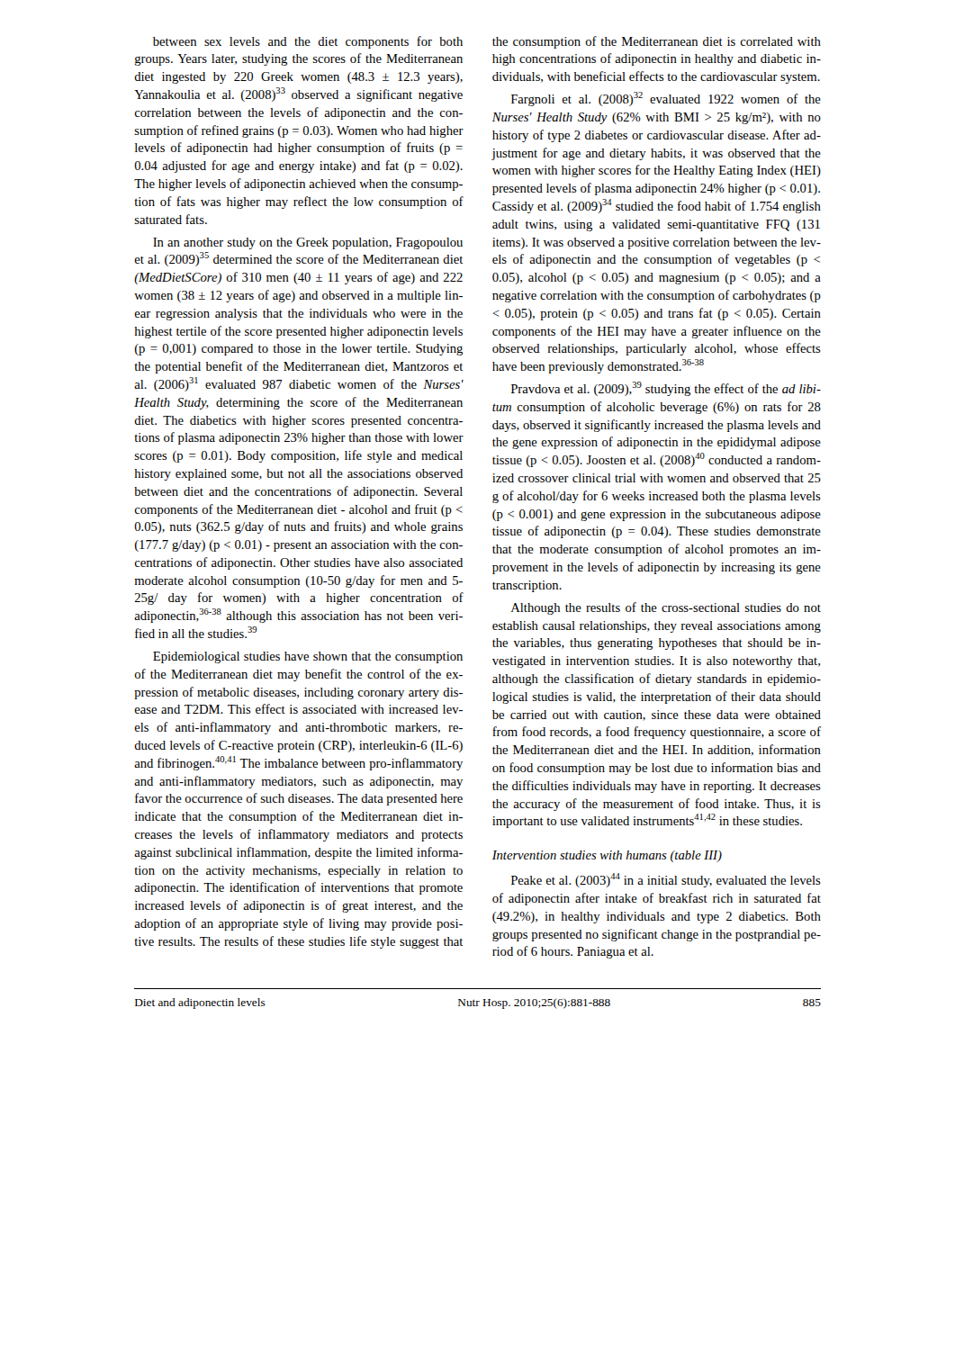between sex levels and the diet components for both groups. Years later, studying the scores of the Mediterranean diet ingested by 220 Greek women (48.3 ± 12.3 years), Yannakoulia et al. (2008)33 observed a significant negative correlation between the levels of adiponectin and the consumption of refined grains (p = 0.03). Women who had higher levels of adiponectin had higher consumption of fruits (p = 0.04 adjusted for age and energy intake) and fat (p = 0.02). The higher levels of adiponectin achieved when the consumption of fats was higher may reflect the low consumption of saturated fats.
In an another study on the Greek population, Fragopoulou et al. (2009)35 determined the score of the Mediterranean diet (MedDietSCore) of 310 men (40 ± 11 years of age) and 222 women (38 ± 12 years of age) and observed in a multiple linear regression analysis that the individuals who were in the highest tertile of the score presented higher adiponectin levels (p = 0,001) compared to those in the lower tertile. Studying the potential benefit of the Mediterranean diet, Mantzoros et al. (2006)31 evaluated 987 diabetic women of the Nurses' Health Study, determining the score of the Mediterranean diet. The diabetics with higher scores presented concentrations of plasma adiponectin 23% higher than those with lower scores (p = 0.01). Body composition, life style and medical history explained some, but not all the associations observed between diet and the concentrations of adiponectin. Several components of the Mediterranean diet - alcohol and fruit (p < 0.05), nuts (362.5 g/day of nuts and fruits) and whole grains (177.7 g/day) (p < 0.01) - present an association with the concentrations of adiponectin. Other studies have also associated moderate alcohol consumption (10-50 g/day for men and 5-25g/ day for women) with a higher concentration of adiponectin,36-38 although this association has not been verified in all the studies.39
Epidemiological studies have shown that the consumption of the Mediterranean diet may benefit the control of the expression of metabolic diseases, including coronary artery disease and T2DM. This effect is associated with increased levels of anti-inflammatory and anti-thrombotic markers, reduced levels of C-reactive protein (CRP), interleukin-6 (IL-6) and fibrinogen.40,41 The imbalance between pro-inflammatory and anti-inflammatory mediators, such as adiponectin, may favor the occurrence of such diseases. The data presented here indicate that the consumption of the Mediterranean diet increases the levels of inflammatory mediators and protects against subclinical inflammation, despite the limited information on the activity mechanisms, especially in relation to adiponectin. The identification of interventions that promote increased levels of adiponectin is of great interest, and the adoption of an appropriate style of living may provide positive results. The results of these studies life style suggest that the consumption of the Mediterranean diet is correlated with high concentrations of adiponectin in healthy and diabetic individuals, with beneficial effects to the cardiovascular system.
Fargnoli et al. (2008)32 evaluated 1922 women of the Nurses' Health Study (62% with BMI > 25 kg/m²), with no history of type 2 diabetes or cardiovascular disease. After adjustment for age and dietary habits, it was observed that the women with higher scores for the Healthy Eating Index (HEI) presented levels of plasma adiponectin 24% higher (p < 0.01). Cassidy et al. (2009)34 studied the food habit of 1.754 english adult twins, using a validated semi-quantitative FFQ (131 items). It was observed a positive correlation between the levels of adiponectin and the consumption of vegetables (p < 0.05), alcohol (p < 0.05) and magnesium (p < 0.05); and a negative correlation with the consumption of carbohydrates (p < 0.05), protein (p < 0.05) and trans fat (p < 0.05). Certain components of the HEI may have a greater influence on the observed relationships, particularly alcohol, whose effects have been previously demonstrated.36-38
Pravdova et al. (2009),39 studying the effect of the ad libitum consumption of alcoholic beverage (6%) on rats for 28 days, observed it significantly increased the plasma levels and the gene expression of adiponectin in the epididymal adipose tissue (p < 0.05). Joosten et al. (2008)40 conducted a randomized crossover clinical trial with women and observed that 25 g of alcohol/day for 6 weeks increased both the plasma levels (p < 0.001) and gene expression in the subcutaneous adipose tissue of adiponectin (p = 0.04). These studies demonstrate that the moderate consumption of alcohol promotes an improvement in the levels of adiponectin by increasing its gene transcription.
Although the results of the cross-sectional studies do not establish causal relationships, they reveal associations among the variables, thus generating hypotheses that should be investigated in intervention studies. It is also noteworthy that, although the classification of dietary standards in epidemiological studies is valid, the interpretation of their data should be carried out with caution, since these data were obtained from food records, a food frequency questionnaire, a score of the Mediterranean diet and the HEI. In addition, information on food consumption may be lost due to information bias and the difficulties individuals may have in reporting. It decreases the accuracy of the measurement of food intake. Thus, it is important to use validated instruments41,42 in these studies.
Intervention studies with humans (table III)
Peake et al. (2003)44 in a initial study, evaluated the levels of adiponectin after intake of breakfast rich in saturated fat (49.2%), in healthy individuals and type 2 diabetics. Both groups presented no significant change in the postprandial period of 6 hours. Paniagua et al.
Diet and adiponectin levels
Nutr Hosp. 2010;25(6):881-888
885